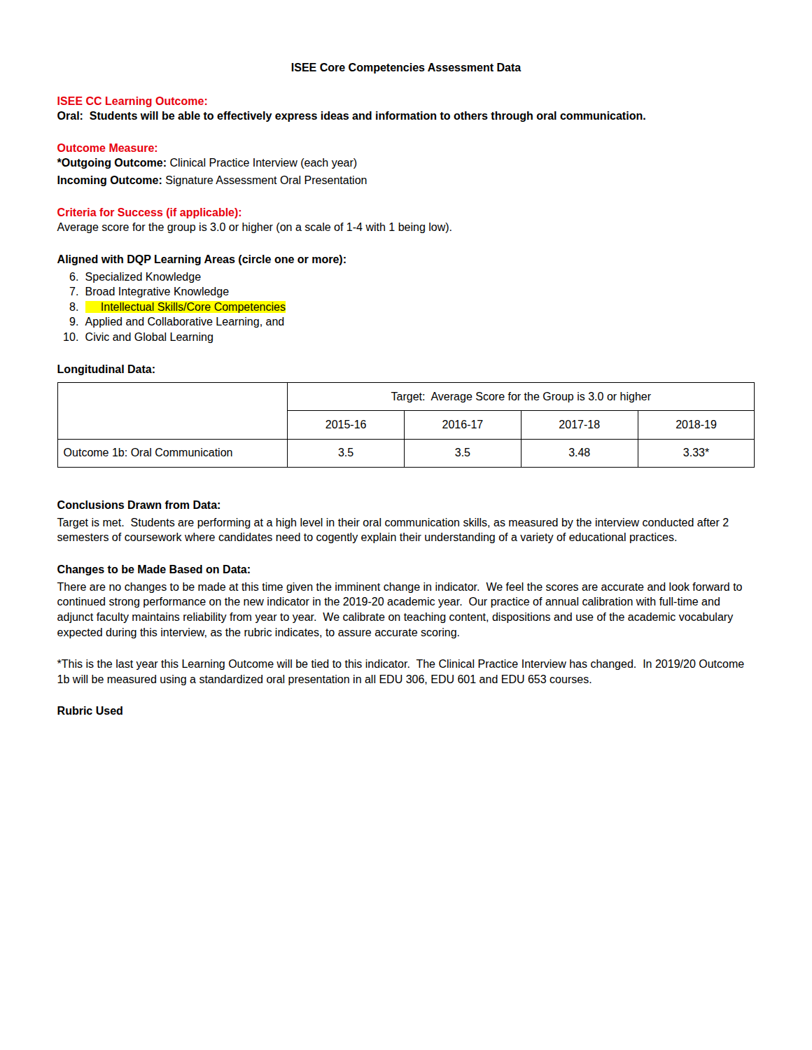ISEE Core Competencies Assessment Data
ISEE CC Learning Outcome:
Oral: Students will be able to effectively express ideas and information to others through oral communication.
Outcome Measure:
*Outgoing Outcome: Clinical Practice Interview (each year)
Incoming Outcome: Signature Assessment Oral Presentation
Criteria for Success (if applicable):
Average score for the group is 3.0 or higher (on a scale of 1-4 with 1 being low).
Aligned with DQP Learning Areas (circle one or more):
Specialized Knowledge
Broad Integrative Knowledge
Intellectual Skills/Core Competencies
Applied and Collaborative Learning, and
Civic and Global Learning
Longitudinal Data:
| | Target: Average Score for the Group is 3.0 or higher |
| --- | --- |
| 2015-16 | 2016-17 | 2017-18 | 2018-19 |
| Outcome 1b: Oral Communication | 3.5 | 3.5 | 3.48 | 3.33* |
Conclusions Drawn from Data:
Target is met. Students are performing at a high level in their oral communication skills, as measured by the interview conducted after 2 semesters of coursework where candidates need to cogently explain their understanding of a variety of educational practices.
Changes to be Made Based on Data:
There are no changes to be made at this time given the imminent change in indicator. We feel the scores are accurate and look forward to continued strong performance on the new indicator in the 2019-20 academic year. Our practice of annual calibration with full-time and adjunct faculty maintains reliability from year to year. We calibrate on teaching content, dispositions and use of the academic vocabulary expected during this interview, as the rubric indicates, to assure accurate scoring.
*This is the last year this Learning Outcome will be tied to this indicator. The Clinical Practice Interview has changed. In 2019/20 Outcome 1b will be measured using a standardized oral presentation in all EDU 306, EDU 601 and EDU 653 courses.
Rubric Used